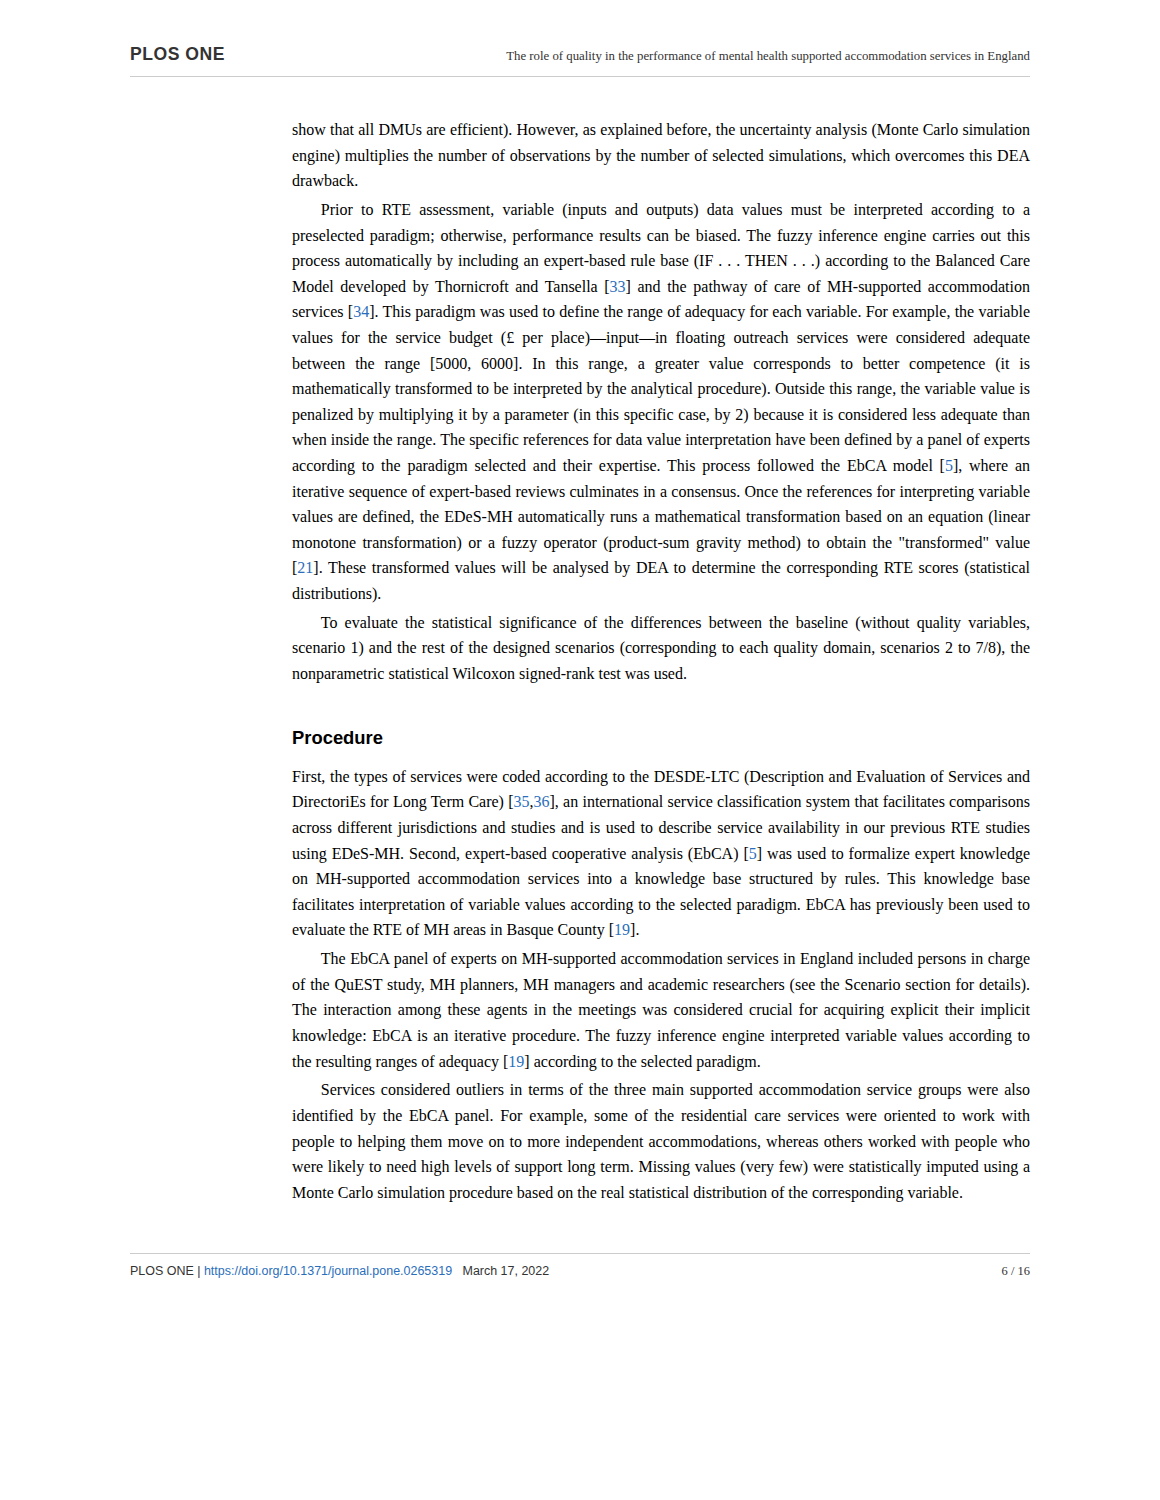PLOS ONE
The role of quality in the performance of mental health supported accommodation services in England
show that all DMUs are efficient). However, as explained before, the uncertainty analysis (Monte Carlo simulation engine) multiplies the number of observations by the number of selected simulations, which overcomes this DEA drawback.
Prior to RTE assessment, variable (inputs and outputs) data values must be interpreted according to a preselected paradigm; otherwise, performance results can be biased. The fuzzy inference engine carries out this process automatically by including an expert-based rule base (IF . . . THEN . . .) according to the Balanced Care Model developed by Thornicroft and Tansella [33] and the pathway of care of MH-supported accommodation services [34]. This paradigm was used to define the range of adequacy for each variable. For example, the variable values for the service budget (£ per place)—input—in floating outreach services were considered adequate between the range [5000, 6000]. In this range, a greater value corresponds to better competence (it is mathematically transformed to be interpreted by the analytical procedure). Outside this range, the variable value is penalized by multiplying it by a parameter (in this specific case, by 2) because it is considered less adequate than when inside the range. The specific references for data value interpretation have been defined by a panel of experts according to the paradigm selected and their expertise. This process followed the EbCA model [5], where an iterative sequence of expert-based reviews culminates in a consensus. Once the references for interpreting variable values are defined, the EDeS-MH automatically runs a mathematical transformation based on an equation (linear monotone transformation) or a fuzzy operator (product-sum gravity method) to obtain the "transformed" value [21]. These transformed values will be analysed by DEA to determine the corresponding RTE scores (statistical distributions).
To evaluate the statistical significance of the differences between the baseline (without quality variables, scenario 1) and the rest of the designed scenarios (corresponding to each quality domain, scenarios 2 to 7/8), the nonparametric statistical Wilcoxon signed-rank test was used.
Procedure
First, the types of services were coded according to the DESDE-LTC (Description and Evaluation of Services and DirectoriEs for Long Term Care) [35,36], an international service classification system that facilitates comparisons across different jurisdictions and studies and is used to describe service availability in our previous RTE studies using EDeS-MH. Second, expert-based cooperative analysis (EbCA) [5] was used to formalize expert knowledge on MH-supported accommodation services into a knowledge base structured by rules. This knowledge base facilitates interpretation of variable values according to the selected paradigm. EbCA has previously been used to evaluate the RTE of MH areas in Basque County [19].
The EbCA panel of experts on MH-supported accommodation services in England included persons in charge of the QuEST study, MH planners, MH managers and academic researchers (see the Scenario section for details). The interaction among these agents in the meetings was considered crucial for acquiring explicit their implicit knowledge: EbCA is an iterative procedure. The fuzzy inference engine interpreted variable values according to the resulting ranges of adequacy [19] according to the selected paradigm.
Services considered outliers in terms of the three main supported accommodation service groups were also identified by the EbCA panel. For example, some of the residential care services were oriented to work with people to helping them move on to more independent accommodations, whereas others worked with people who were likely to need high levels of support long term. Missing values (very few) were statistically imputed using a Monte Carlo simulation procedure based on the real statistical distribution of the corresponding variable.
PLOS ONE | https://doi.org/10.1371/journal.pone.0265319 March 17, 2022
6 / 16